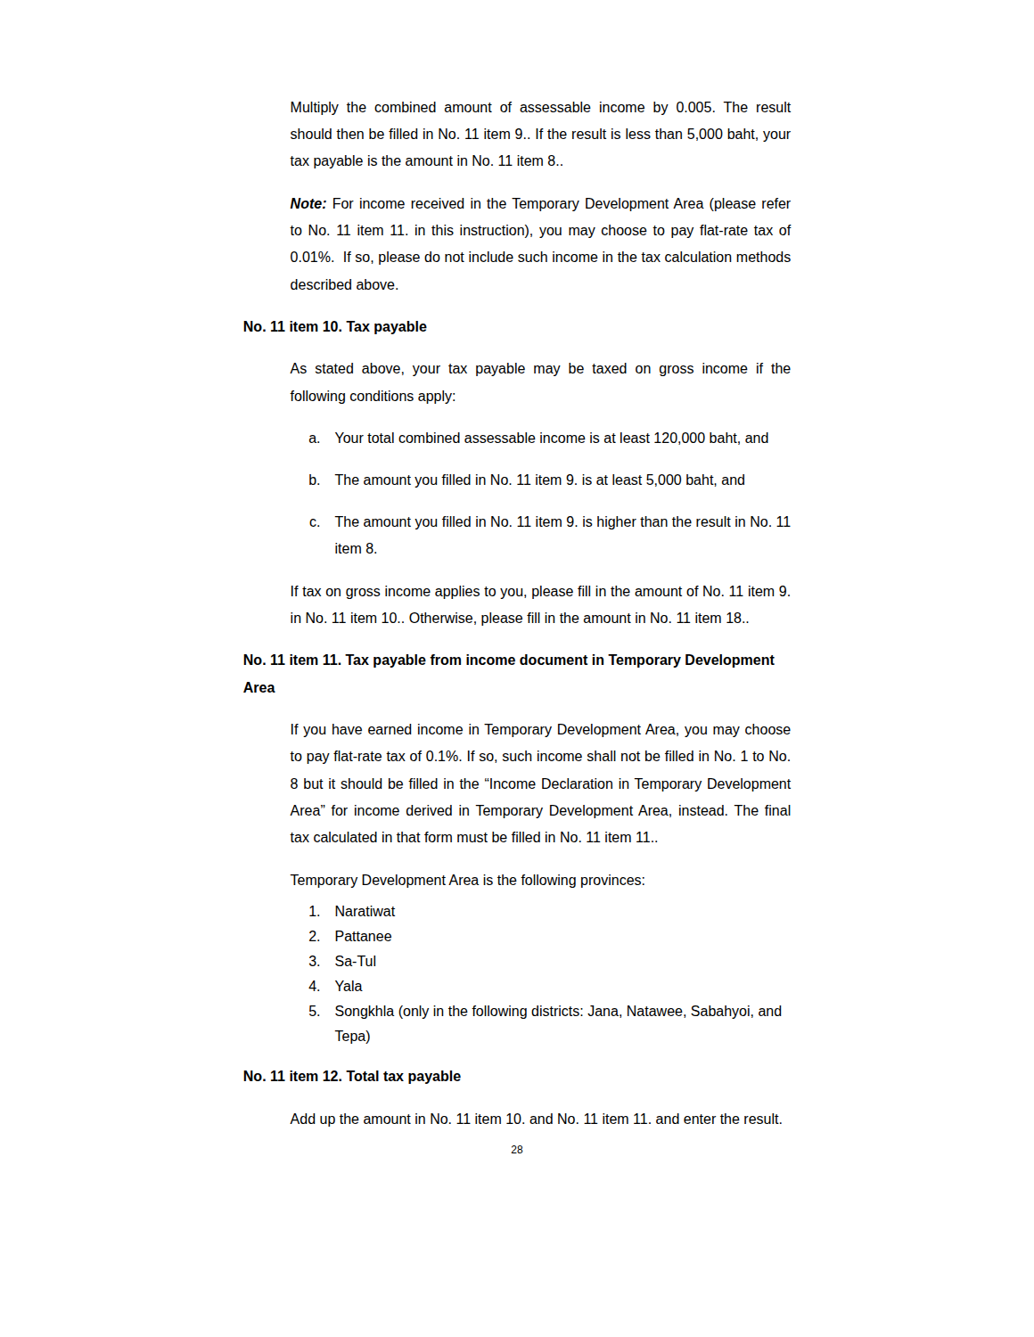Multiply the combined amount of assessable income by 0.005. The result should then be filled in No. 11 item 9.. If the result is less than 5,000 baht, your tax payable is the amount in No. 11 item 8..
Note: For income received in the Temporary Development Area (please refer to No. 11 item 11. in this instruction), you may choose to pay flat-rate tax of 0.01%. If so, please do not include such income in the tax calculation methods described above.
No. 11 item 10. Tax payable
As stated above, your tax payable may be taxed on gross income if the following conditions apply:
Your total combined assessable income is at least 120,000 baht, and
The amount you filled in No. 11 item 9. is at least 5,000 baht, and
The amount you filled in No. 11 item 9. is higher than the result in No. 11 item 8.
If tax on gross income applies to you, please fill in the amount of No. 11 item 9. in No. 11 item 10.. Otherwise, please fill in the amount in No. 11 item 18..
No. 11 item 11. Tax payable from income document in Temporary Development Area
If you have earned income in Temporary Development Area, you may choose to pay flat-rate tax of 0.1%. If so, such income shall not be filled in No. 1 to No. 8 but it should be filled in the “Income Declaration in Temporary Development Area” for income derived in Temporary Development Area, instead. The final tax calculated in that form must be filled in No. 11 item 11..
Temporary Development Area is the following provinces:
Naratiwat
Pattanee
Sa-Tul
Yala
Songkhla (only in the following districts: Jana, Natawee, Sabahyoi, and Tepa)
No. 11 item 12. Total tax payable
Add up the amount in No. 11 item 10. and No. 11 item 11. and enter the result.
28